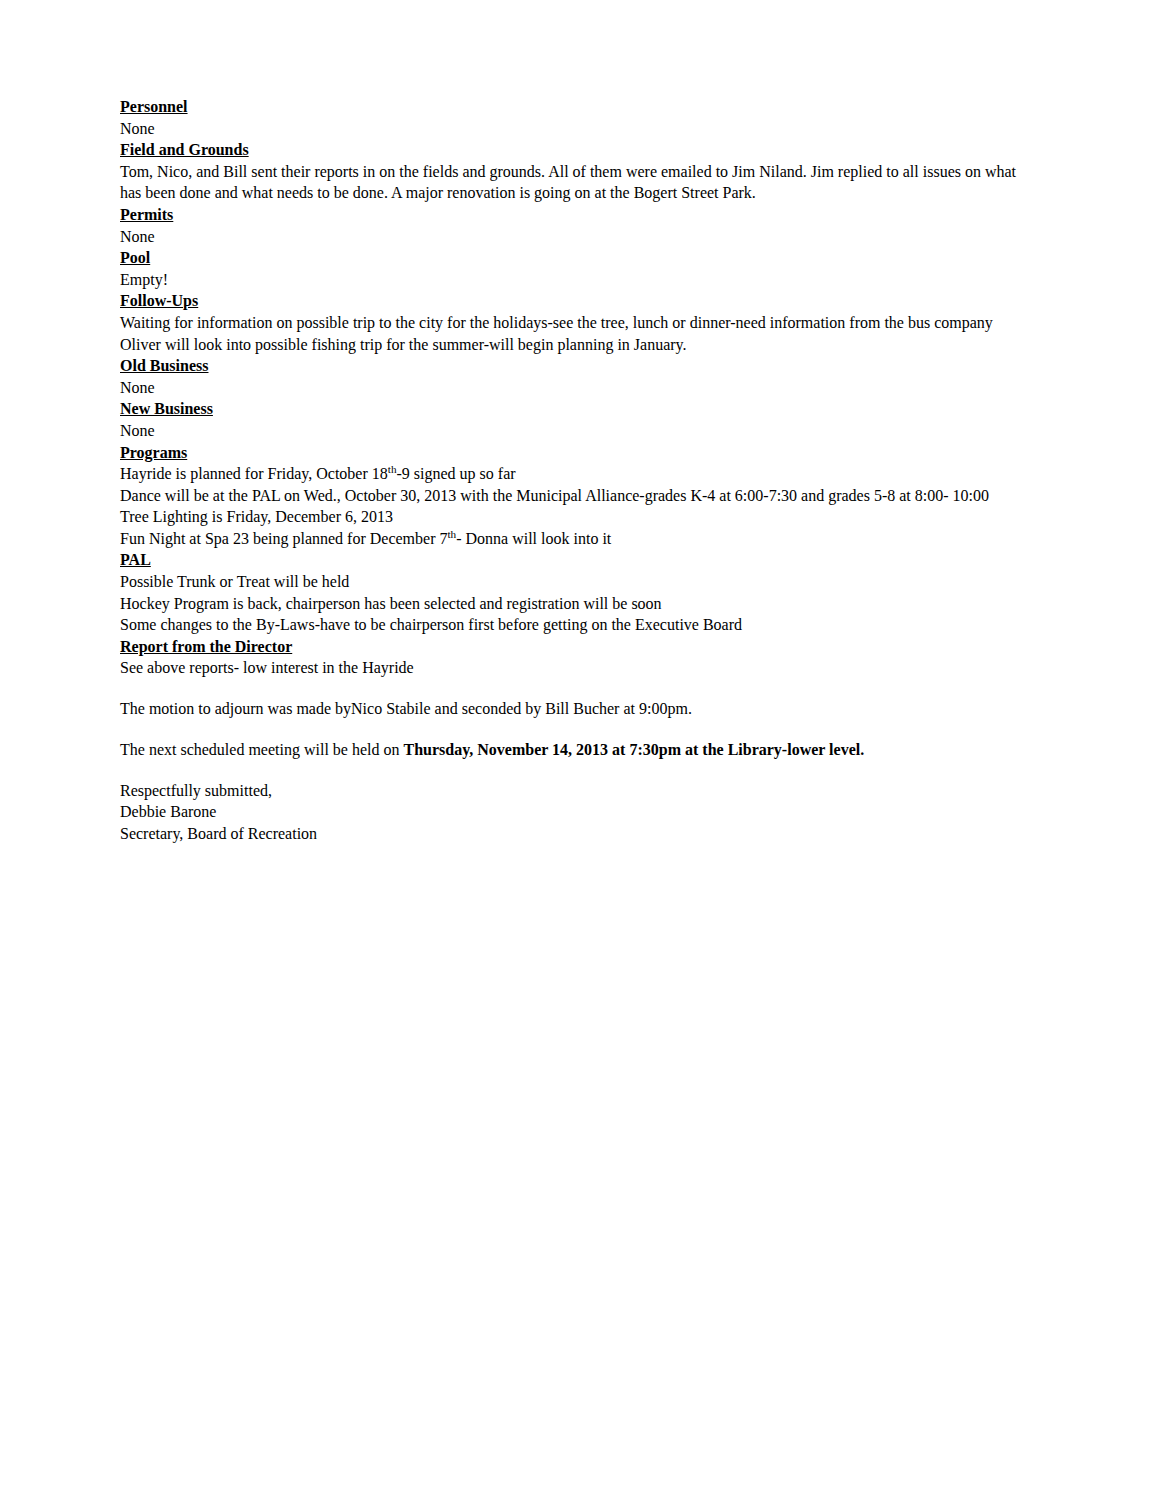Personnel
None
Field and Grounds
Tom, Nico, and Bill sent their reports in on the fields and grounds. All of them were emailed to Jim Niland. Jim replied to all issues on what has been done and what needs to be done. A major renovation is going on at the Bogert Street Park.
Permits
None
Pool
Empty!
Follow-Ups
Waiting for information on possible trip to the city for the holidays-see the tree, lunch or dinner-need information from the bus company
Oliver will look into possible fishing trip for the summer-will begin planning in January.
Old Business
None
New Business
None
Programs
Hayride is planned for Friday, October 18th-9 signed up so far
Dance will be at the PAL on Wed., October 30, 2013 with the Municipal Alliance-grades K-4 at 6:00-7:30 and grades 5-8 at 8:00- 10:00
Tree Lighting is Friday, December 6, 2013
Fun Night at Spa 23 being planned for December 7th- Donna will look into it
PAL
Possible Trunk or Treat will be held
Hockey Program is back, chairperson has been selected and registration will be soon
Some changes to the By-Laws-have to be chairperson first before getting on the Executive Board
Report from the Director
See above reports- low interest in the Hayride
The motion to adjourn was made byNico Stabile and seconded by Bill Bucher at 9:00pm.
The next scheduled meeting will be held on Thursday, November 14, 2013 at 7:30pm at the Library-lower level.
Respectfully submitted,
Debbie Barone
Secretary, Board of Recreation